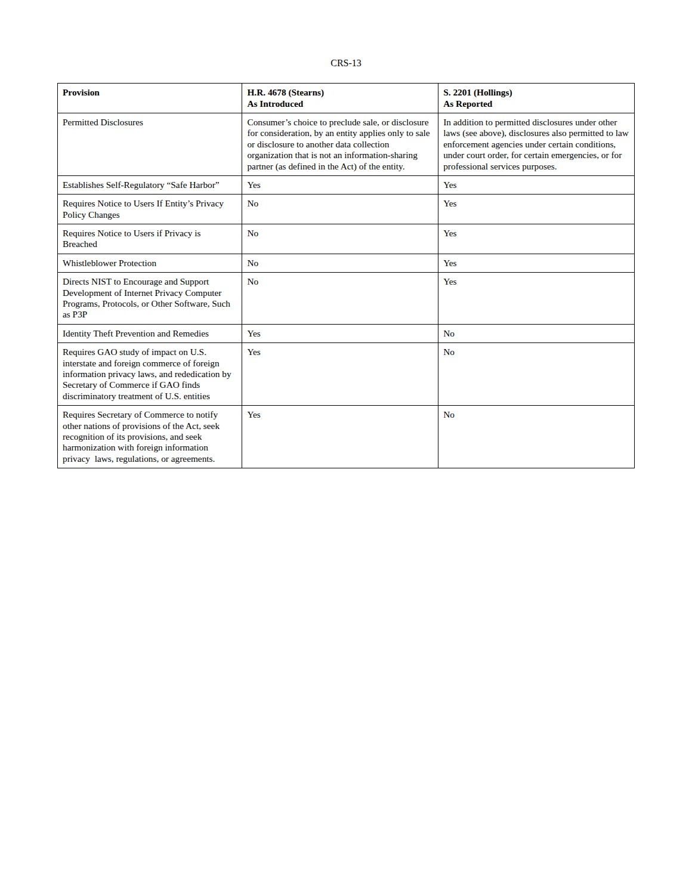CRS-13
| Provision | H.R. 4678 (Stearns) As Introduced | S. 2201 (Hollings) As Reported |
| --- | --- | --- |
| Permitted Disclosures | Consumer’s choice to preclude sale, or disclosure for consideration, by an entity applies only to sale or disclosure to another data collection organization that is not an information-sharing partner (as defined in the Act) of the entity. | In addition to permitted disclosures under other laws (see above), disclosures also permitted to law enforcement agencies under certain conditions, under court order, for certain emergencies, or for professional services purposes. |
| Establishes Self-Regulatory “Safe Harbor” | Yes | Yes |
| Requires Notice to Users If Entity’s Privacy Policy Changes | No | Yes |
| Requires Notice to Users if Privacy is Breached | No | Yes |
| Whistleblower Protection | No | Yes |
| Directs NIST to Encourage and Support Development of Internet Privacy Computer Programs, Protocols, or Other Software, Such as P3P | No | Yes |
| Identity Theft Prevention and Remedies | Yes | No |
| Requires GAO study of impact on U.S. interstate and foreign commerce of foreign information privacy laws, and rededication by Secretary of Commerce if GAO finds discriminatory treatment of U.S. entities | Yes | No |
| Requires Secretary of Commerce to notify other nations of provisions of the Act, seek recognition of its provisions, and seek harmonization with foreign information privacy laws, regulations, or agreements. | Yes | No |